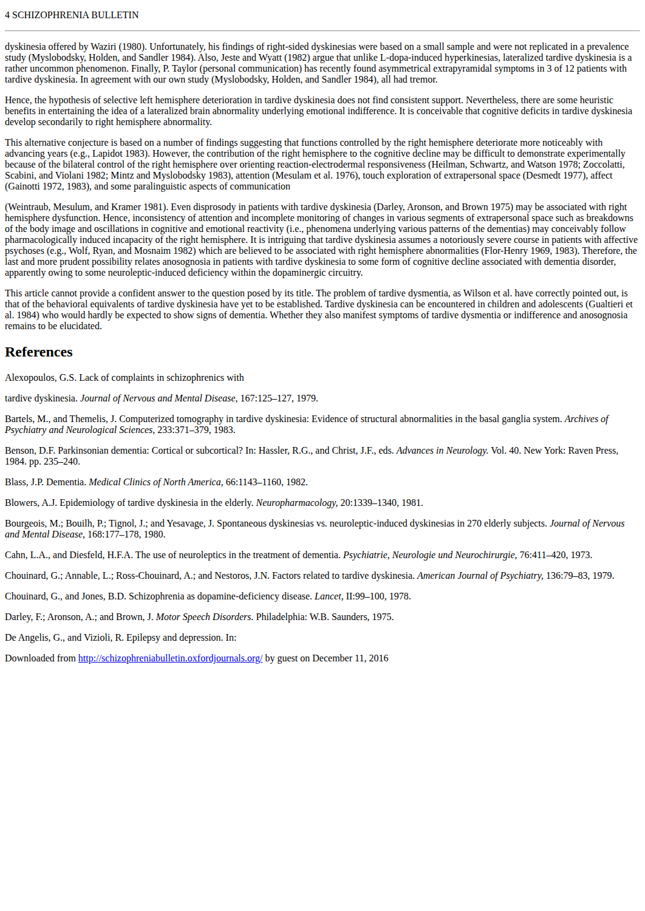4 SCHIZOPHRENIA BULLETIN
dyskinesia offered by Waziri (1980). Unfortunately, his findings of right-sided dyskinesias were based on a small sample and were not replicated in a prevalence study (Myslobodsky, Holden, and Sandler 1984). Also, Jeste and Wyatt (1982) argue that unlike L-dopa-induced hyperkinesias, lateralized tardive dyskinesia is a rather uncommon phenomenon. Finally, P. Taylor (personal communication) has recently found asymmetrical extrapyramidal symptoms in 3 of 12 patients with tardive dyskinesia. In agreement with our own study (Myslobodsky, Holden, and Sandler 1984), all had tremor.
Hence, the hypothesis of selective left hemisphere deterioration in tardive dyskinesia does not find consistent support. Nevertheless, there are some heuristic benefits in entertaining the idea of a lateralized brain abnormality underlying emotional indifference. It is conceivable that cognitive deficits in tardive dyskinesia develop secondarily to right hemisphere abnormality.
This alternative conjecture is based on a number of findings suggesting that functions controlled by the right hemisphere deteriorate more noticeably with advancing years (e.g., Lapidot 1983). However, the contribution of the right hemisphere to the cognitive decline may be difficult to demonstrate experimentally because of the bilateral control of the right hemisphere over orienting reaction-electrodermal responsiveness (Heilman, Schwartz, and Watson 1978; Zoccolatti, Scabini, and Violani 1982; Mintz and Myslobodsky 1983), attention (Mesulam et al. 1976), touch exploration of extrapersonal space (Desmedt 1977), affect (Gainotti 1972, 1983), and some paralinguistic aspects of communication
(Weintraub, Mesulum, and Kramer 1981). Even disprosody in patients with tardive dyskinesia (Darley, Aronson, and Brown 1975) may be associated with right hemisphere dysfunction. Hence, inconsistency of attention and incomplete monitoring of changes in various segments of extrapersonal space such as breakdowns of the body image and oscillations in cognitive and emotional reactivity (i.e., phenomena underlying various patterns of the dementias) may conceivably follow pharmacologically induced incapacity of the right hemisphere. It is intriguing that tardive dyskinesia assumes a notoriously severe course in patients with affective psychoses (e.g., Wolf, Ryan, and Mosnaim 1982) which are believed to be associated with right hemisphere abnormalities (Flor-Henry 1969, 1983). Therefore, the last and more prudent possibility relates anosognosia in patients with tardive dyskinesia to some form of cognitive decline associated with dementia disorder, apparently owing to some neuroleptic-induced deficiency within the dopaminergic circuitry.
This article cannot provide a confident answer to the question posed by its title. The problem of tardive dysmentia, as Wilson et al. have correctly pointed out, is that of the behavioral equivalents of tardive dyskinesia have yet to be established. Tardive dyskinesia can be encountered in children and adolescents (Gualtieri et al. 1984) who would hardly be expected to show signs of dementia. Whether they also manifest symptoms of tardive dysmentia or indifference and anosognosia remains to be elucidated.
References
Alexopoulos, G.S. Lack of complaints in schizophrenics with
tardive dyskinesia. Journal of Nervous and Mental Disease, 167:125–127, 1979.
Bartels, M., and Themelis, J. Computerized tomography in tardive dyskinesia: Evidence of structural abnormalities in the basal ganglia system. Archives of Psychiatry and Neurological Sciences, 233:371–379, 1983.
Benson, D.F. Parkinsonian dementia: Cortical or subcortical? In: Hassler, R.G., and Christ, J.F., eds. Advances in Neurology. Vol. 40. New York: Raven Press, 1984. pp. 235–240.
Blass, J.P. Dementia. Medical Clinics of North America, 66:1143–1160, 1982.
Blowers, A.J. Epidemiology of tardive dyskinesia in the elderly. Neuropharmacology, 20:1339–1340, 1981.
Bourgeois, M.; Bouilh, P.; Tignol, J.; and Yesavage, J. Spontaneous dyskinesias vs. neuroleptic-induced dyskinesias in 270 elderly subjects. Journal of Nervous and Mental Disease, 168:177–178, 1980.
Cahn, L.A., and Diesfeld, H.F.A. The use of neuroleptics in the treatment of dementia. Psychiatrie, Neurologie und Neurochirurgie, 76:411–420, 1973.
Chouinard, G.; Annable, L.; Ross-Chouinard, A.; and Nestoros, J.N. Factors related to tardive dyskinesia. American Journal of Psychiatry, 136:79–83, 1979.
Chouinard, G., and Jones, B.D. Schizophrenia as dopamine-deficiency disease. Lancet, II:99–100, 1978.
Darley, F.; Aronson, A.; and Brown, J. Motor Speech Disorders. Philadelphia: W.B. Saunders, 1975.
De Angelis, G., and Vizioli, R. Epilepsy and depression. In:
Downloaded from http://schizophreniabulletin.oxfordjournals.org/ by guest on December 11, 2016